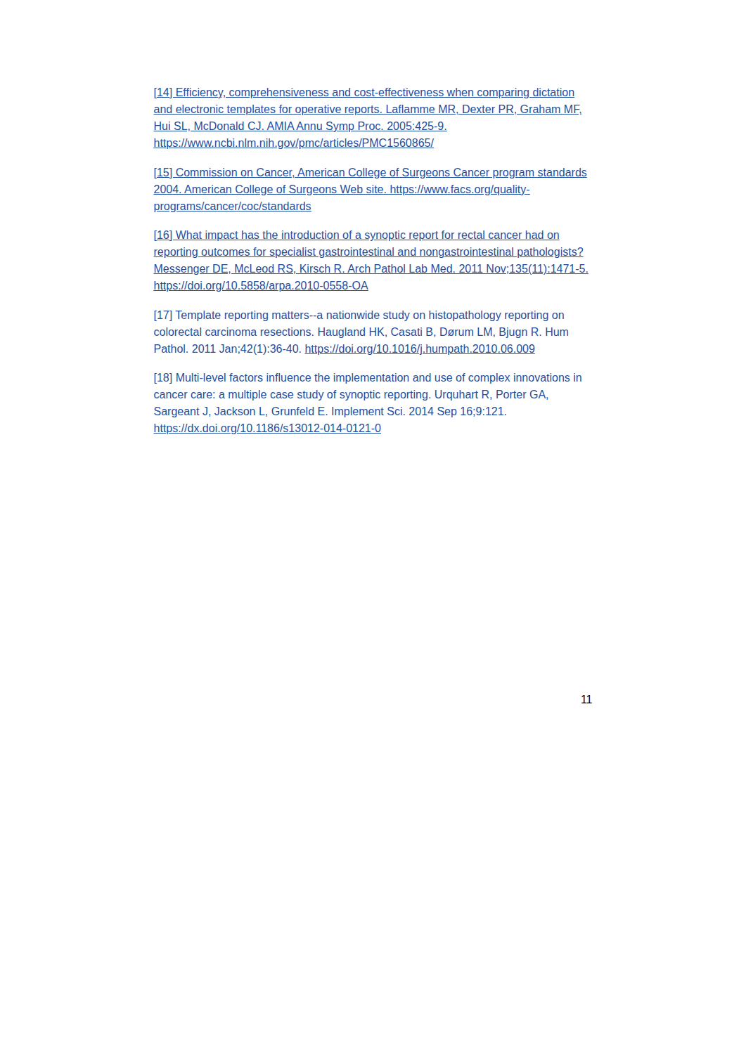[14] Efficiency, comprehensiveness and cost-effectiveness when comparing dictation and electronic templates for operative reports. Laflamme MR, Dexter PR, Graham MF, Hui SL, McDonald CJ. AMIA Annu Symp Proc. 2005:425-9. https://www.ncbi.nlm.nih.gov/pmc/articles/PMC1560865/
[15] Commission on Cancer, American College of Surgeons Cancer program standards 2004. American College of Surgeons Web site. https://www.facs.org/quality-programs/cancer/coc/standards
[16] What impact has the introduction of a synoptic report for rectal cancer had on reporting outcomes for specialist gastrointestinal and nongastrointestinal pathologists? Messenger DE, McLeod RS, Kirsch R. Arch Pathol Lab Med. 2011 Nov;135(11):1471-5. https://doi.org/10.5858/arpa.2010-0558-OA
[17] Template reporting matters--a nationwide study on histopathology reporting on colorectal carcinoma resections. Haugland HK, Casati B, Dørum LM, Bjugn R. Hum Pathol. 2011 Jan;42(1):36-40. https://doi.org/10.1016/j.humpath.2010.06.009
[18] Multi-level factors influence the implementation and use of complex innovations in cancer care: a multiple case study of synoptic reporting. Urquhart R, Porter GA, Sargeant J, Jackson L, Grunfeld E. Implement Sci. 2014 Sep 16;9:121. https://dx.doi.org/10.1186/s13012-014-0121-0
11